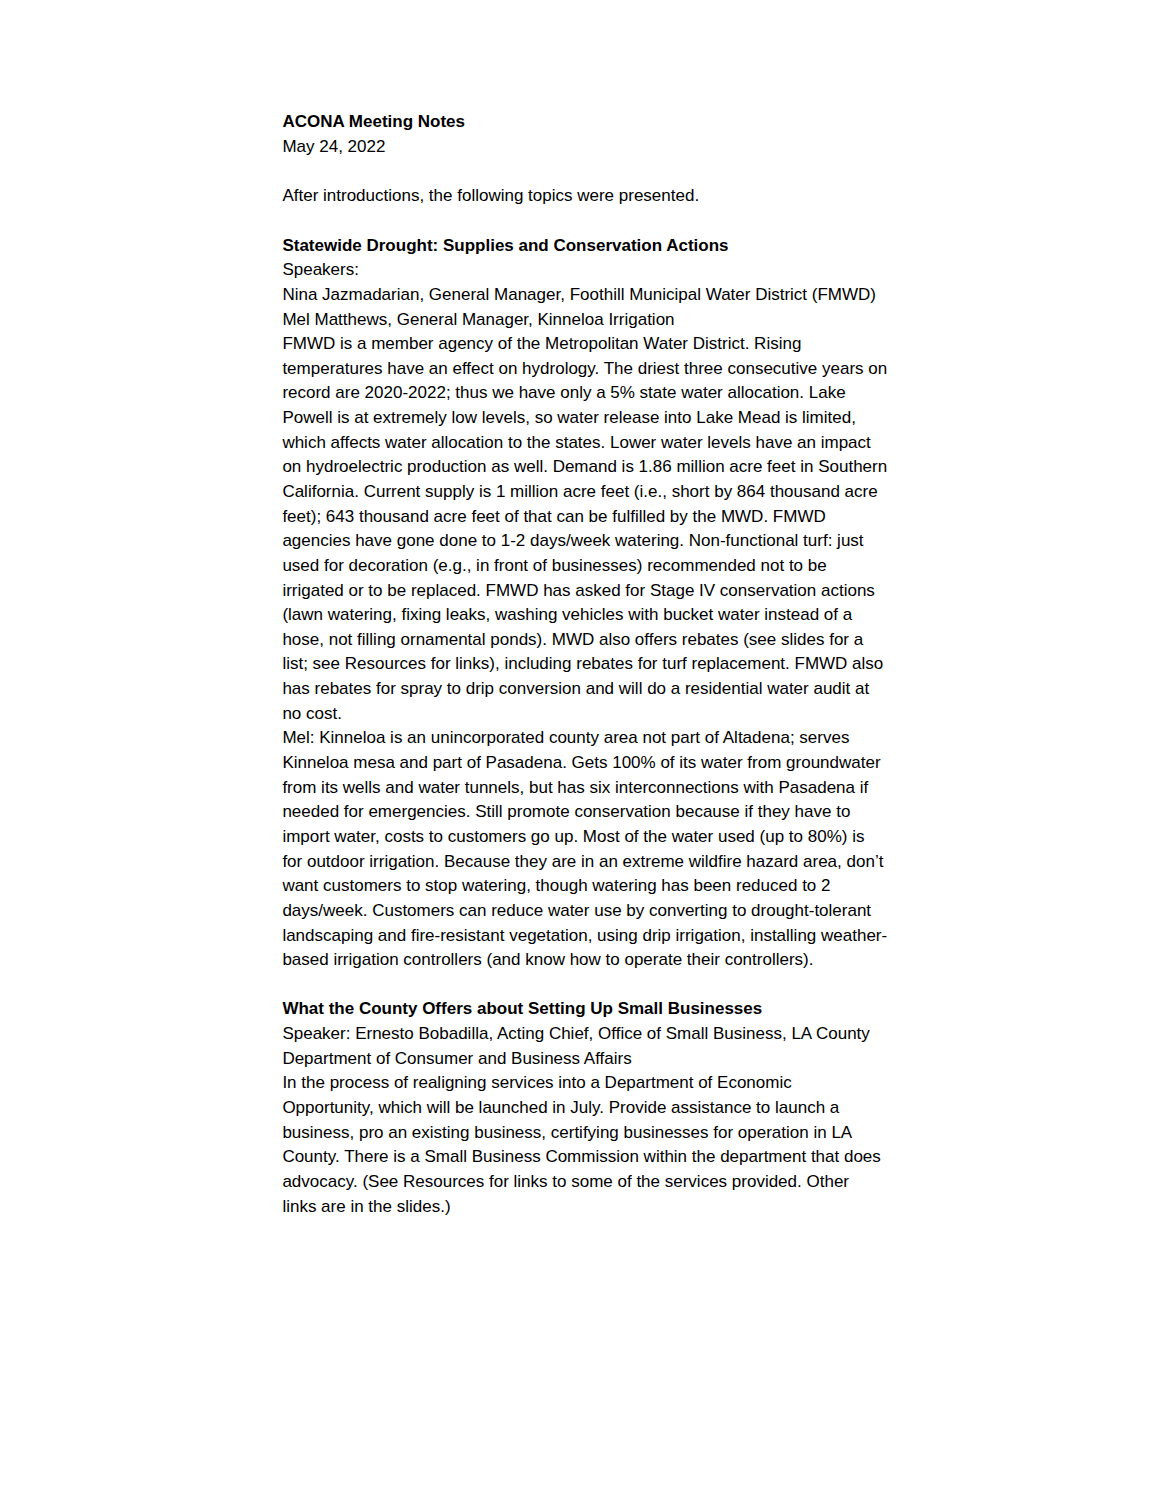ACONA Meeting Notes
May 24, 2022
After introductions, the following topics were presented.
Statewide Drought: Supplies and Conservation Actions
Speakers:
Nina Jazmadarian, General Manager, Foothill Municipal Water District (FMWD)
Mel Matthews, General Manager, Kinneloa Irrigation
FMWD is a member agency of the Metropolitan Water District. Rising temperatures have an effect on hydrology. The driest three consecutive years on record are 2020-2022; thus we have only a 5% state water allocation. Lake Powell is at extremely low levels, so water release into Lake Mead is limited, which affects water allocation to the states. Lower water levels have an impact on hydroelectric production as well. Demand is 1.86 million acre feet in Southern California. Current supply is 1 million acre feet (i.e., short by 864 thousand acre feet); 643 thousand acre feet of that can be fulfilled by the MWD. FMWD agencies have gone done to 1-2 days/week watering. Non-functional turf: just used for decoration (e.g., in front of businesses) recommended not to be irrigated or to be replaced. FMWD has asked for Stage IV conservation actions (lawn watering, fixing leaks, washing vehicles with bucket water instead of a hose, not filling ornamental ponds). MWD also offers rebates (see slides for a list; see Resources for links), including rebates for turf replacement. FMWD also has rebates for spray to drip conversion and will do a residential water audit at no cost.
Mel: Kinneloa is an unincorporated county area not part of Altadena; serves Kinneloa mesa and part of Pasadena. Gets 100% of its water from groundwater from its wells and water tunnels, but has six interconnections with Pasadena if needed for emergencies. Still promote conservation because if they have to import water, costs to customers go up. Most of the water used (up to 80%) is for outdoor irrigation. Because they are in an extreme wildfire hazard area, don’t want customers to stop watering, though watering has been reduced to 2 days/week. Customers can reduce water use by converting to drought-tolerant landscaping and fire-resistant vegetation, using drip irrigation, installing weather-based irrigation controllers (and know how to operate their controllers).
What the County Offers about Setting Up Small Businesses
Speaker: Ernesto Bobadilla, Acting Chief, Office of Small Business, LA County Department of Consumer and Business Affairs
In the process of realigning services into a Department of Economic Opportunity, which will be launched in July. Provide assistance to launch a business, pro an existing business, certifying businesses for operation in LA County. There is a Small Business Commission within the department that does advocacy. (See Resources for links to some of the services provided. Other links are in the slides.)